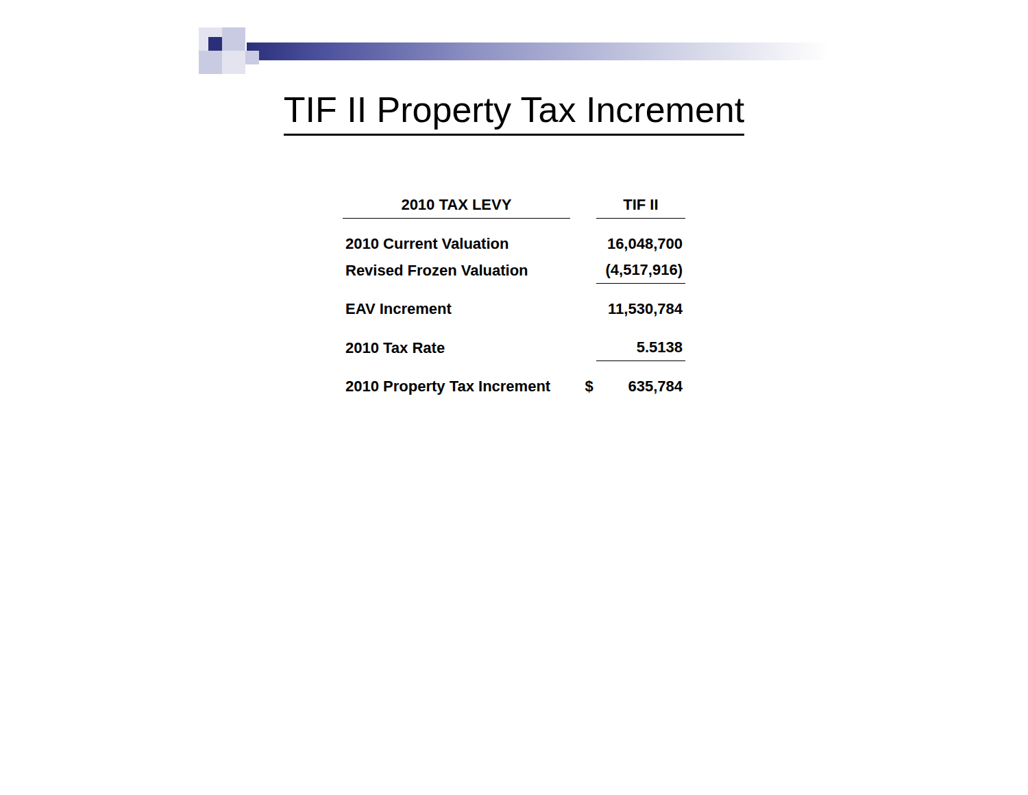TIF II Property Tax Increment
| 2010 TAX LEVY | | TIF II |
| 2010 Current Valuation | | 16,048,700 |
| Revised Frozen Valuation | | (4,517,916) |
| EAV Increment | | 11,530,784 |
| 2010 Tax Rate | | 5.5138 |
| 2010 Property Tax Increment | $ | 635,784 |